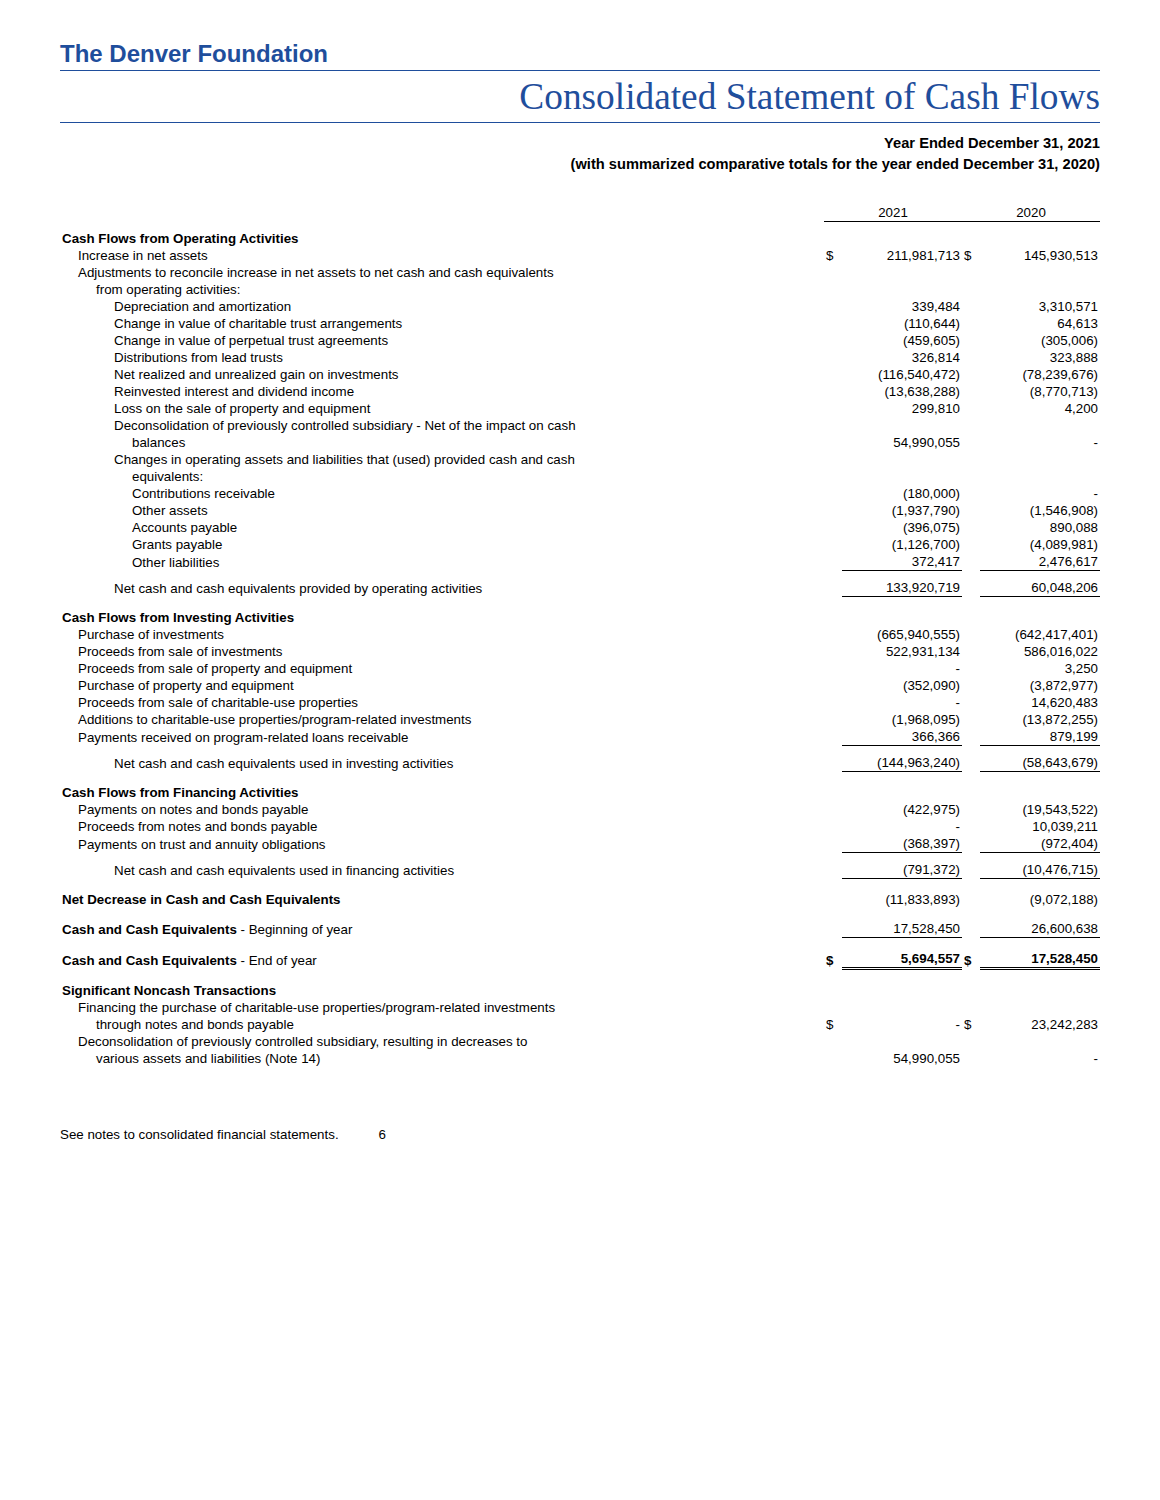The Denver Foundation
Consolidated Statement of Cash Flows
Year Ended December 31, 2021
(with summarized comparative totals for the year ended December 31, 2020)
| | 2021 | 2020 |
| Cash Flows from Operating Activities | | | | |
| Increase in net assets | $ | 211,981,713 | $ | 145,930,513 |
| Adjustments to reconcile increase in net assets to net cash and cash equivalents | | | | |
| from operating activities: | | | | |
| Depreciation and amortization | | 339,484 | | 3,310,571 |
| Change in value of charitable trust arrangements | | (110,644) | | 64,613 |
| Change in value of perpetual trust agreements | | (459,605) | | (305,006) |
| Distributions from lead trusts | | 326,814 | | 323,888 |
| Net realized and unrealized gain on investments | | (116,540,472) | | (78,239,676) |
| Reinvested interest and dividend income | | (13,638,288) | | (8,770,713) |
| Loss on the sale of property and equipment | | 299,810 | | 4,200 |
| Deconsolidation of previously controlled subsidiary - Net of the impact on cash | | | | |
| balances | | 54,990,055 | | - |
| Changes in operating assets and liabilities that (used) provided cash and cash | | | | |
| equivalents: | | | | |
| Contributions receivable | | (180,000) | | - |
| Other assets | | (1,937,790) | | (1,546,908) |
| Accounts payable | | (396,075) | | 890,088 |
| Grants payable | | (1,126,700) | | (4,089,981) |
| Other liabilities | | 372,417 | | 2,476,617 |
| Net cash and cash equivalents provided by operating activities | | 133,920,719 | | 60,048,206 |
| Cash Flows from Investing Activities | | | | |
| Purchase of investments | | (665,940,555) | | (642,417,401) |
| Proceeds from sale of investments | | 522,931,134 | | 586,016,022 |
| Proceeds from sale of property and equipment | | - | | 3,250 |
| Purchase of property and equipment | | (352,090) | | (3,872,977) |
| Proceeds from sale of charitable-use properties | | - | | 14,620,483 |
| Additions to charitable-use properties/program-related investments | | (1,968,095) | | (13,872,255) |
| Payments received on program-related loans receivable | | 366,366 | | 879,199 |
| Net cash and cash equivalents used in investing activities | | (144,963,240) | | (58,643,679) |
| Cash Flows from Financing Activities | | | | |
| Payments on notes and bonds payable | | (422,975) | | (19,543,522) |
| Proceeds from notes and bonds payable | | - | | 10,039,211 |
| Payments on trust and annuity obligations | | (368,397) | | (972,404) |
| Net cash and cash equivalents used in financing activities | | (791,372) | | (10,476,715) |
| Net Decrease in Cash and Cash Equivalents | | (11,833,893) | | (9,072,188) |
| Cash and Cash Equivalents - Beginning of year | | 17,528,450 | | 26,600,638 |
| Cash and Cash Equivalents - End of year | $ | 5,694,557 | $ | 17,528,450 |
| Significant Noncash Transactions | | | | |
| Financing the purchase of charitable-use properties/program-related investments | | | | |
| through notes and bonds payable | $ | - | $ | 23,242,283 |
| Deconsolidation of previously controlled subsidiary, resulting in decreases to | | | | |
| various assets and liabilities (Note 14) | | 54,990,055 | | - |
See notes to consolidated financial statements.6